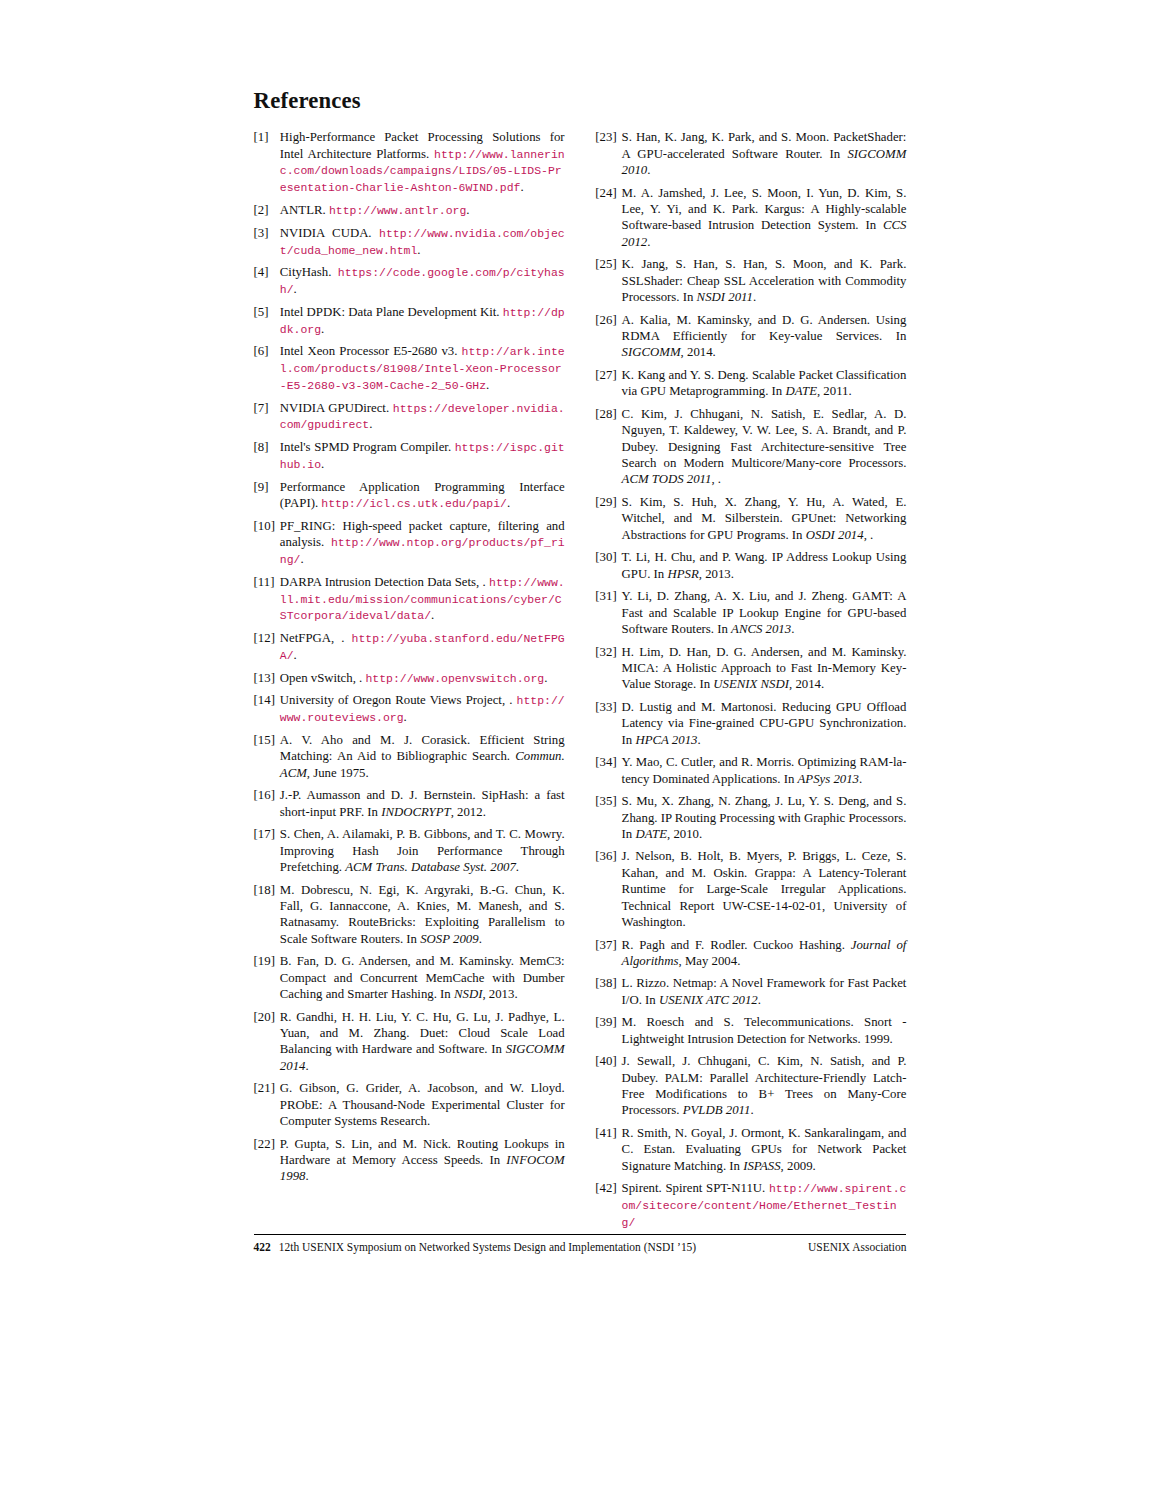References
[1] High-Performance Packet Processing Solutions for Intel Architecture Platforms. http://www.lannerinc.com/downloads/campaigns/LIDS/05-LIDS-Presentation-Charlie-Ashton-6WIND.pdf.
[2] ANTLR. http://www.antlr.org.
[3] NVIDIA CUDA. http://www.nvidia.com/object/cuda_home_new.html.
[4] CityHash. https://code.google.com/p/cityhash/.
[5] Intel DPDK: Data Plane Development Kit. http://dpdk.org.
[6] Intel Xeon Processor E5-2680 v3. http://ark.intel.com/products/81908/Intel-Xeon-Processor-E5-2680-v3-30M-Cache-2_50-GHz.
[7] NVIDIA GPUDirect. https://developer.nvidia.com/gpudirect.
[8] Intel's SPMD Program Compiler. https://ispc.github.io.
[9] Performance Application Programming Interface (PAPI). http://icl.cs.utk.edu/papi/.
[10] PF_RING: High-speed packet capture, filtering and analysis. http://www.ntop.org/products/pf_ring/.
[11] DARPA Intrusion Detection Data Sets, . http://www.ll.mit.edu/mission/communications/cyber/CSTcorpora/ideval/data/.
[12] NetFPGA, . http://yuba.stanford.edu/NetFPGA/.
[13] Open vSwitch, . http://www.openvswitch.org.
[14] University of Oregon Route Views Project, . http://www.routeviews.org.
[15] A. V. Aho and M. J. Corasick. Efficient String Matching: An Aid to Bibliographic Search. Commun. ACM, June 1975.
[16] J.-P. Aumasson and D. J. Bernstein. SipHash: a fast short-input PRF. In INDOCRYPT, 2012.
[17] S. Chen, A. Ailamaki, P. B. Gibbons, and T. C. Mowry. Improving Hash Join Performance Through Prefetching. ACM Trans. Database Syst. 2007.
[18] M. Dobrescu, N. Egi, K. Argyraki, B.-G. Chun, K. Fall, G. Iannaccone, A. Knies, M. Manesh, and S. Ratnasamy. RouteBricks: Exploiting Parallelism to Scale Software Routers. In SOSP 2009.
[19] B. Fan, D. G. Andersen, and M. Kaminsky. MemC3: Compact and Concurrent MemCache with Dumber Caching and Smarter Hashing. In NSDI, 2013.
[20] R. Gandhi, H. H. Liu, Y. C. Hu, G. Lu, J. Padhye, L. Yuan, and M. Zhang. Duet: Cloud Scale Load Balancing with Hardware and Software. In SIGCOMM 2014.
[21] G. Gibson, G. Grider, A. Jacobson, and W. Lloyd. PRObE: A Thousand-Node Experimental Cluster for Computer Systems Research.
[22] P. Gupta, S. Lin, and M. Nick. Routing Lookups in Hardware at Memory Access Speeds. In INFOCOM 1998.
[23] S. Han, K. Jang, K. Park, and S. Moon. PacketShader: A GPU-accelerated Software Router. In SIGCOMM 2010.
[24] M. A. Jamshed, J. Lee, S. Moon, I. Yun, D. Kim, S. Lee, Y. Yi, and K. Park. Kargus: A Highly-scalable Software-based Intrusion Detection System. In CCS 2012.
[25] K. Jang, S. Han, S. Han, S. Moon, and K. Park. SSLShader: Cheap SSL Acceleration with Commodity Processors. In NSDI 2011.
[26] A. Kalia, M. Kaminsky, and D. G. Andersen. Using RDMA Efficiently for Key-value Services. In SIGCOMM, 2014.
[27] K. Kang and Y. S. Deng. Scalable Packet Classification via GPU Metaprogramming. In DATE, 2011.
[28] C. Kim, J. Chhugani, N. Satish, E. Sedlar, A. D. Nguyen, T. Kaldewey, V. W. Lee, S. A. Brandt, and P. Dubey. Designing Fast Architecture-sensitive Tree Search on Modern Multicore/Many-core Processors. ACM TODS 2011, .
[29] S. Kim, S. Huh, X. Zhang, Y. Hu, A. Wated, E. Witchel, and M. Silberstein. GPUnet: Networking Abstractions for GPU Programs. In OSDI 2014, .
[30] T. Li, H. Chu, and P. Wang. IP Address Lookup Using GPU. In HPSR, 2013.
[31] Y. Li, D. Zhang, A. X. Liu, and J. Zheng. GAMT: A Fast and Scalable IP Lookup Engine for GPU-based Software Routers. In ANCS 2013.
[32] H. Lim, D. Han, D. G. Andersen, and M. Kaminsky. MICA: A Holistic Approach to Fast In-Memory Key-Value Storage. In USENIX NSDI, 2014.
[33] D. Lustig and M. Martonosi. Reducing GPU Offload Latency via Fine-grained CPU-GPU Synchronization. In HPCA 2013.
[34] Y. Mao, C. Cutler, and R. Morris. Optimizing RAM-latency Dominated Applications. In APSys 2013.
[35] S. Mu, X. Zhang, N. Zhang, J. Lu, Y. S. Deng, and S. Zhang. IP Routing Processing with Graphic Processors. In DATE, 2010.
[36] J. Nelson, B. Holt, B. Myers, P. Briggs, L. Ceze, S. Kahan, and M. Oskin. Grappa: A Latency-Tolerant Runtime for Large-Scale Irregular Applications. Technical Report UW-CSE-14-02-01, University of Washington.
[37] R. Pagh and F. Rodler. Cuckoo Hashing. Journal of Algorithms, May 2004.
[38] L. Rizzo. Netmap: A Novel Framework for Fast Packet I/O. In USENIX ATC 2012.
[39] M. Roesch and S. Telecommunications. Snort - Lightweight Intrusion Detection for Networks. 1999.
[40] J. Sewall, J. Chhugani, C. Kim, N. Satish, and P. Dubey. PALM: Parallel Architecture-Friendly Latch-Free Modifications to B+ Trees on Many-Core Processors. PVLDB 2011.
[41] R. Smith, N. Goyal, J. Ormont, K. Sankaralingam, and C. Estan. Evaluating GPUs for Network Packet Signature Matching. In ISPASS, 2009.
[42] Spirent. Spirent SPT-N11U. http://www.spirent.com/sitecore/content/Home/Ethernet_Testing/
42212th USENIX Symposium on Networked Systems Design and Implementation (NSDI ’15)
USENIX Association